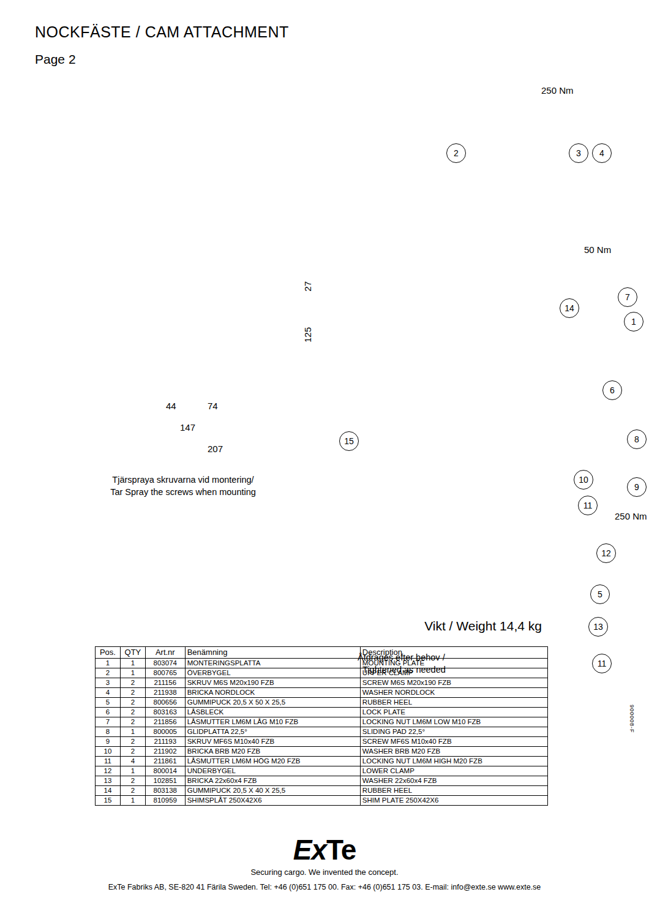NOCKFÄSTE / CAM ATTACHMENT
Page 2
250 Nm
50 Nm
250 Nm
2
3
4
7
14
1
6
8
10
9
11
12
5
13
11
15
27
125
44
74
147
207
Tjärspraya skruvarna vid montering/
Tar Spray the screws when mounting
Åtdrages efter behov /
Tightened as needed
Vikt / Weight 14,4 kg
| Pos. | QTY | Art.nr | Benämning | Description |
| --- | --- | --- | --- | --- |
| 1 | 1 | 803074 | MONTERINGSPLATTA | MOUNTING PLATE |
| 2 | 1 | 800765 | ÖVERBYGEL | UPPER CLAMP |
| 3 | 2 | 211156 | SKRUV M6S M20x190 FZB | SCREW M6S M20x190 FZB |
| 4 | 2 | 211938 | BRICKA NORDLOCK | WASHER NORDLOCK |
| 5 | 2 | 800656 | GUMMIPUCK 20,5 X 50 X 25,5 | RUBBER HEEL |
| 6 | 2 | 803163 | LÅSBLECK | LOCK PLATE |
| 7 | 2 | 211856 | LÅSMUTTER LM6M LÅG M10 FZB | LOCKING NUT LM6M LOW M10 FZB |
| 8 | 1 | 800005 | GLIDPLATTA 22,5° | SLIDING PAD 22,5° |
| 9 | 2 | 211193 | SKRUV MF6S M10x40 FZB | SCREW MF6S M10x40 FZB |
| 10 | 2 | 211902 | BRICKA BRB M20 FZB | WASHER BRB M20 FZB |
| 11 | 4 | 211861 | LÅSMUTTER LM6M HÖG M20 FZB | LOCKING NUT LM6M HIGH M20 FZB |
| 12 | 1 | 800014 | UNDERBYGEL | LOWER CLAMP |
| 13 | 2 | 102851 | BRICKA 22x60x4 FZB | WASHER 22x60x4 FZB |
| 14 | 2 | 803138 | GUMMIPUCK 20,5 X 40 X 25,5 | RUBBER HEEL |
| 15 | 1 | 810959 | SHIMSPLÅT 250X42X6 | SHIM PLATE 250X42X6 |
900008-F
Ex Te
Securing cargo. We invented the concept.
ExTe Fabriks AB, SE-820 41 Färila Sweden. Tel: +46 (0)651 175 00. Fax: +46 (0)651 175 03. E-mail: info@exte.se www.exte.se